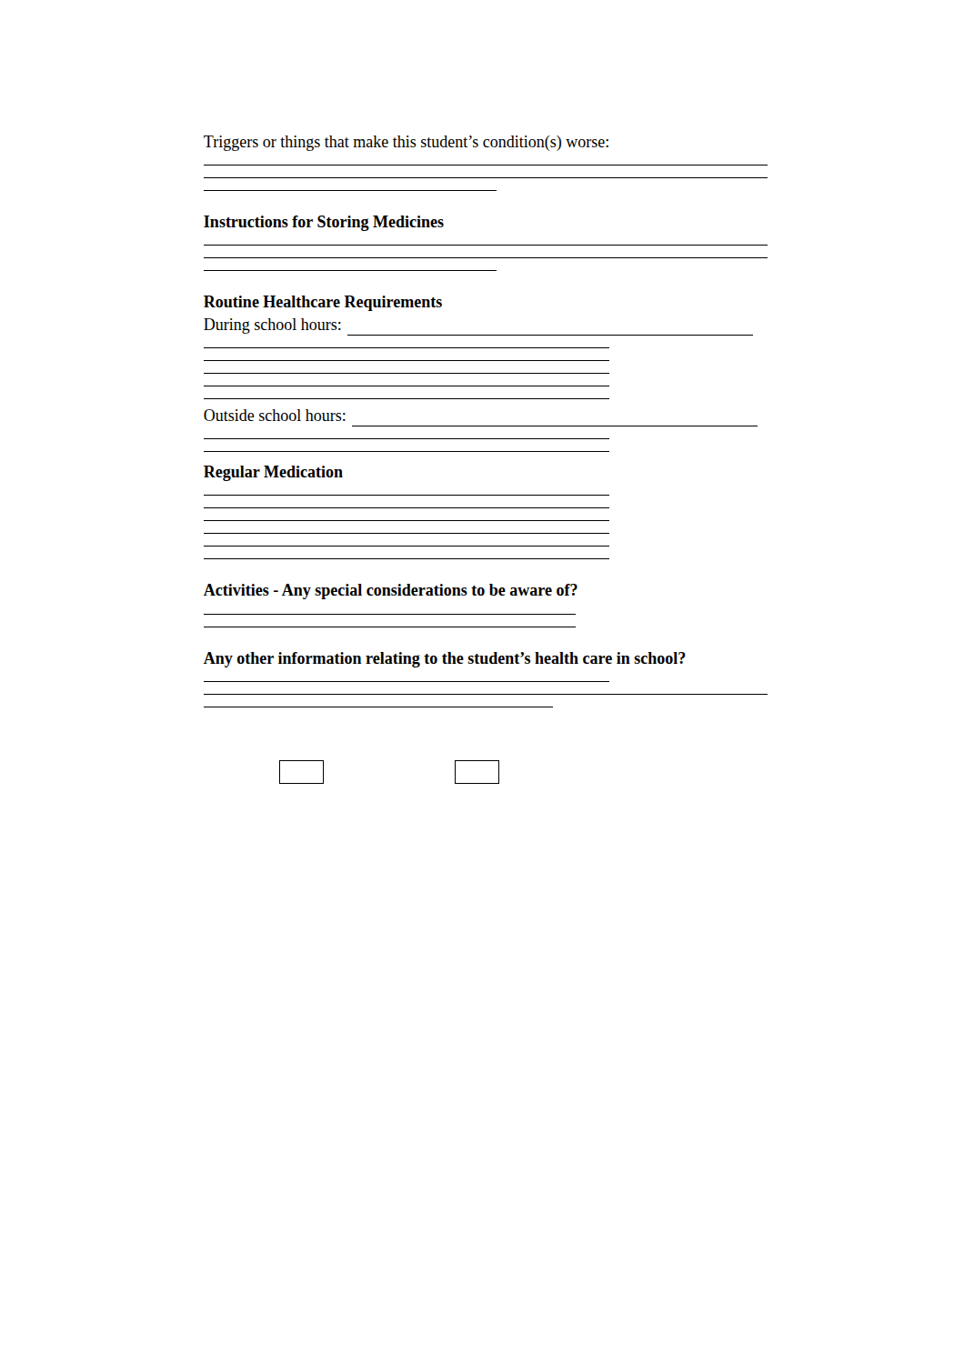Triggers or things that make this student’s condition(s) worse:
Instructions for Storing Medicines
Routine Healthcare Requirements
During school hours:
Outside school hours:
Regular Medication
Activities - Any special considerations to be aware of?
Any other information relating to the student’s health care in school?